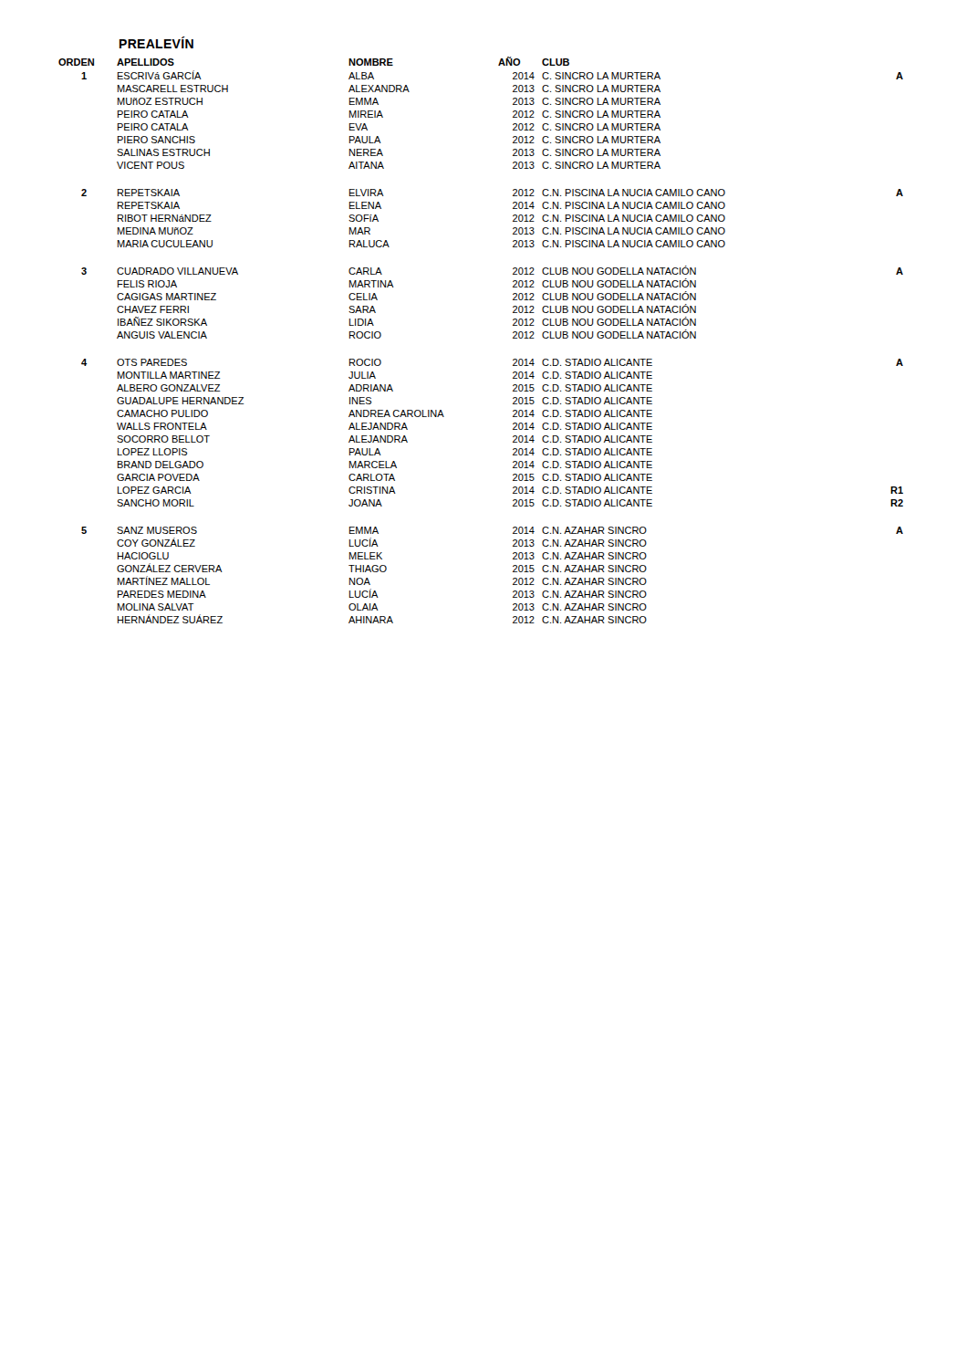PREALEVÍN
| ORDEN | APELLIDOS | NOMBRE | AÑO | CLUB | |
| --- | --- | --- | --- | --- | --- |
| 1 | ESCRIVá GARCÍA | ALBA | 2014 | C. SINCRO LA MURTERA | A |
| | MASCARELL ESTRUCH | ALEXANDRA | 2013 | C. SINCRO LA MURTERA | |
| | MUñOZ ESTRUCH | EMMA | 2013 | C. SINCRO LA MURTERA | |
| | PEIRO CATALA | MIREIA | 2012 | C. SINCRO LA MURTERA | |
| | PEIRO CATALA | EVA | 2012 | C. SINCRO LA MURTERA | |
| | PIERO SANCHIS | PAULA | 2012 | C. SINCRO LA MURTERA | |
| | SALINAS ESTRUCH | NEREA | 2013 | C. SINCRO LA MURTERA | |
| | VICENT POUS | AITANA | 2013 | C. SINCRO LA MURTERA | |
| 2 | REPETSKAIA | ELVIRA | 2012 | C.N. PISCINA LA NUCIA CAMILO CANO | A |
| | REPETSKAIA | ELENA | 2014 | C.N. PISCINA LA NUCIA CAMILO CANO | |
| | RIBOT HERNáNDEZ | SOFíA | 2012 | C.N. PISCINA LA NUCIA CAMILO CANO | |
| | MEDINA MUñOZ | MAR | 2013 | C.N. PISCINA LA NUCIA CAMILO CANO | |
| | MARIA CUCULEANU | RALUCA | 2013 | C.N. PISCINA LA NUCIA CAMILO CANO | |
| 3 | CUADRADO VILLANUEVA | CARLA | 2012 | CLUB NOU GODELLA NATACIÓN | A |
| | FELIS RIOJA | MARTINA | 2012 | CLUB NOU GODELLA NATACIÓN | |
| | CAGIGAS MARTINEZ | CELIA | 2012 | CLUB NOU GODELLA NATACIÓN | |
| | CHAVEZ FERRI | SARA | 2012 | CLUB NOU GODELLA NATACIÓN | |
| | IBAÑEZ SIKORSKA | LIDIA | 2012 | CLUB NOU GODELLA NATACIÓN | |
| | ANGUIS VALENCIA | ROCIO | 2012 | CLUB NOU GODELLA NATACIÓN | |
| 4 | OTS PAREDES | ROCIO | 2014 | C.D. STADIO ALICANTE | A |
| | MONTILLA MARTINEZ | JULIA | 2014 | C.D. STADIO ALICANTE | |
| | ALBERO GONZALVEZ | ADRIANA | 2015 | C.D. STADIO ALICANTE | |
| | GUADALUPE HERNANDEZ | INES | 2015 | C.D. STADIO ALICANTE | |
| | CAMACHO PULIDO | ANDREA CAROLINA | 2014 | C.D. STADIO ALICANTE | |
| | WALLS FRONTELA | ALEJANDRA | 2014 | C.D. STADIO ALICANTE | |
| | SOCORRO BELLOT | ALEJANDRA | 2014 | C.D. STADIO ALICANTE | |
| | LOPEZ LLOPIS | PAULA | 2014 | C.D. STADIO ALICANTE | |
| | BRAND DELGADO | MARCELA | 2014 | C.D. STADIO ALICANTE | |
| | GARCIA POVEDA | CARLOTA | 2015 | C.D. STADIO ALICANTE | |
| | LOPEZ GARCIA | CRISTINA | 2014 | C.D. STADIO ALICANTE | R1 |
| | SANCHO MORIL | JOANA | 2015 | C.D. STADIO ALICANTE | R2 |
| 5 | SANZ MUSEROS | EMMA | 2014 | C.N. AZAHAR SINCRO | A |
| | COY GONZÁLEZ | LUCÍA | 2013 | C.N. AZAHAR SINCRO | |
| | HACIOGLU | MELEK | 2013 | C.N. AZAHAR SINCRO | |
| | GONZÁLEZ CERVERA | THIAGO | 2015 | C.N. AZAHAR SINCRO | |
| | MARTÍNEZ MALLOL | NOA | 2012 | C.N. AZAHAR SINCRO | |
| | PAREDES MEDINA | LUCÍA | 2013 | C.N. AZAHAR SINCRO | |
| | MOLINA SALVAT | OLAIA | 2013 | C.N. AZAHAR SINCRO | |
| | HERNÁNDEZ SUÁREZ | AHINARA | 2012 | C.N. AZAHAR SINCRO | |